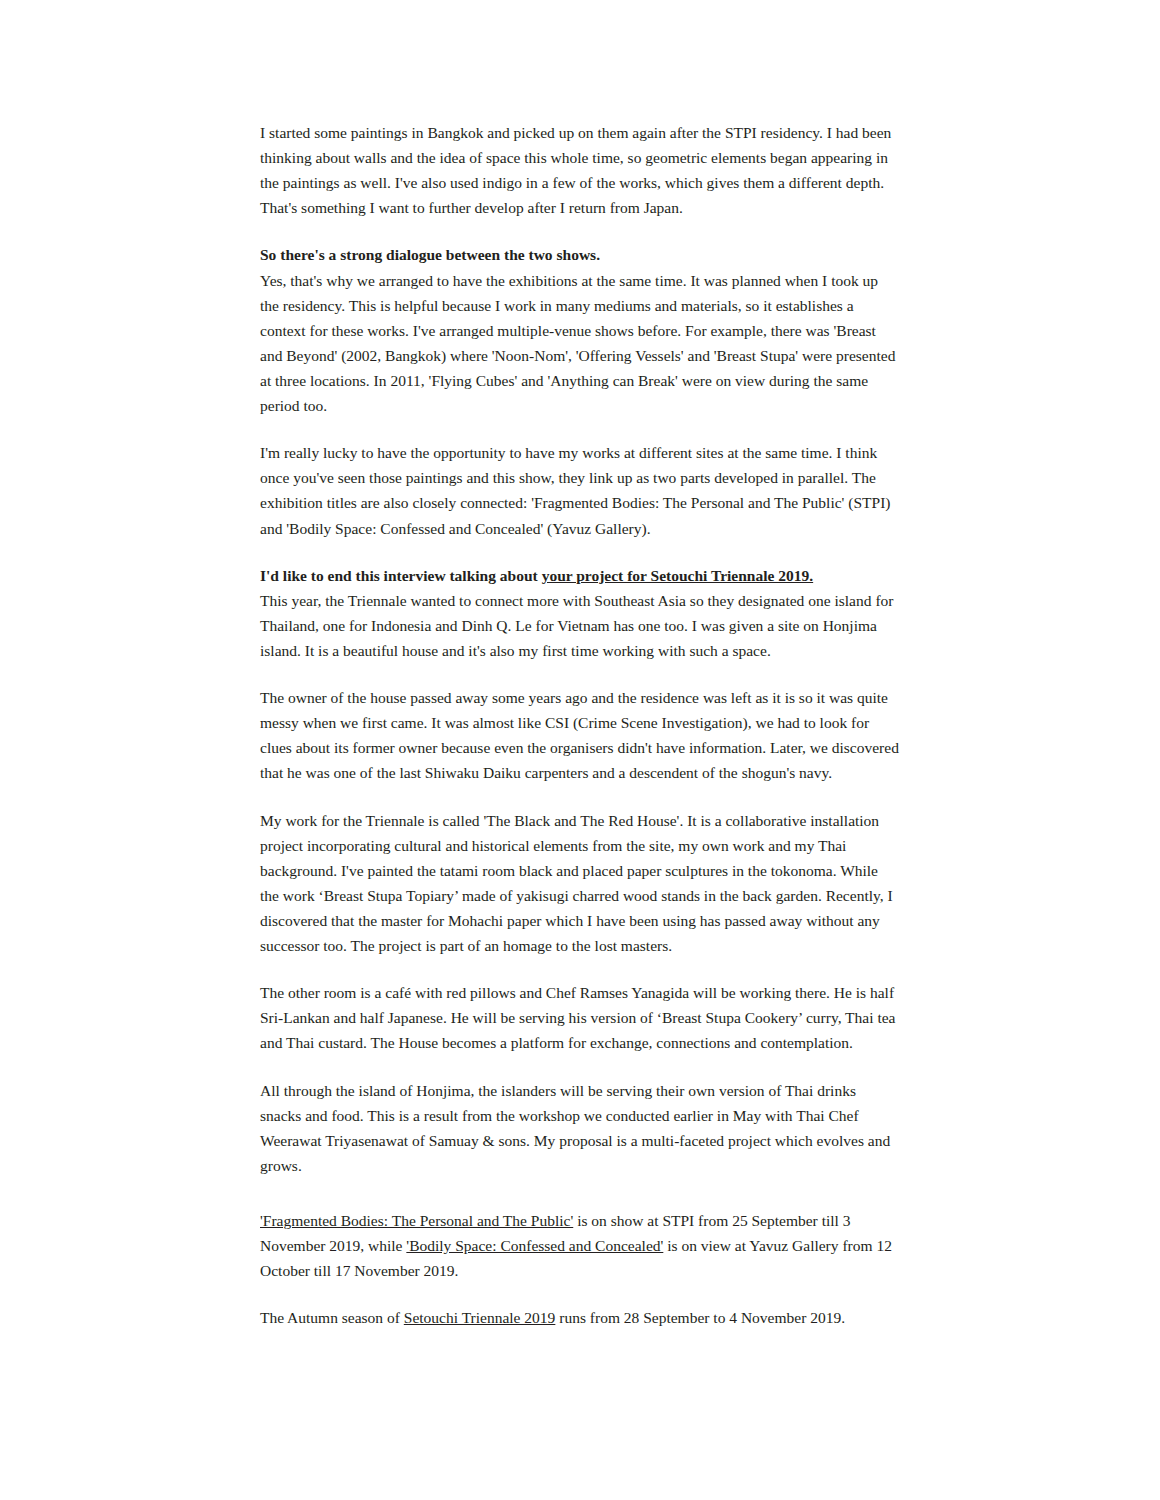I started some paintings in Bangkok and picked up on them again after the STPI residency. I had been thinking about walls and the idea of space this whole time, so geometric elements began appearing in the paintings as well. I've also used indigo in a few of the works, which gives them a different depth. That's something I want to further develop after I return from Japan.
So there's a strong dialogue between the two shows.
Yes, that's why we arranged to have the exhibitions at the same time. It was planned when I took up the residency. This is helpful because I work in many mediums and materials, so it establishes a context for these works. I've arranged multiple-venue shows before. For example, there was 'Breast and Beyond' (2002, Bangkok) where 'Noon-Nom', 'Offering Vessels' and 'Breast Stupa' were presented at three locations. In 2011, 'Flying Cubes' and 'Anything can Break' were on view during the same period too.
I'm really lucky to have the opportunity to have my works at different sites at the same time. I think once you've seen those paintings and this show, they link up as two parts developed in parallel. The exhibition titles are also closely connected: 'Fragmented Bodies: The Personal and The Public' (STPI) and 'Bodily Space: Confessed and Concealed' (Yavuz Gallery).
I'd like to end this interview talking about your project for Setouchi Triennale 2019.
This year, the Triennale wanted to connect more with Southeast Asia so they designated one island for Thailand, one for Indonesia and Dinh Q. Le for Vietnam has one too. I was given a site on Honjima island. It is a beautiful house and it's also my first time working with such a space.
The owner of the house passed away some years ago and the residence was left as it is so it was quite messy when we first came. It was almost like CSI (Crime Scene Investigation), we had to look for clues about its former owner because even the organisers didn't have information. Later, we discovered that he was one of the last Shiwaku Daiku carpenters and a descendent of the shogun's navy.
My work for the Triennale is called 'The Black and The Red House'. It is a collaborative installation project incorporating cultural and historical elements from the site, my own work and my Thai background. I've painted the tatami room black and placed paper sculptures in the tokonoma. While the work ‘Breast Stupa Topiary’ made of yakisugi charred wood stands in the back garden. Recently, I discovered that the master for Mohachi paper which I have been using has passed away without any successor too. The project is part of an homage to the lost masters.
The other room is a café with red pillows and Chef Ramses Yanagida will be working there. He is half Sri-Lankan and half Japanese. He will be serving his version of ‘Breast Stupa Cookery’ curry, Thai tea and Thai custard. The House becomes a platform for exchange, connections and contemplation.
All through the island of Honjima, the islanders will be serving their own version of Thai drinks snacks and food. This is a result from the workshop we conducted earlier in May with Thai Chef Weerawat Triyasenawat of Samuay & sons. My proposal is a multi-faceted project which evolves and grows.
'Fragmented Bodies: The Personal and The Public' is on show at STPI from 25 September till 3 November 2019, while 'Bodily Space: Confessed and Concealed' is on view at Yavuz Gallery from 12 October till 17 November 2019.
The Autumn season of Setouchi Triennale 2019 runs from 28 September to 4 November 2019.